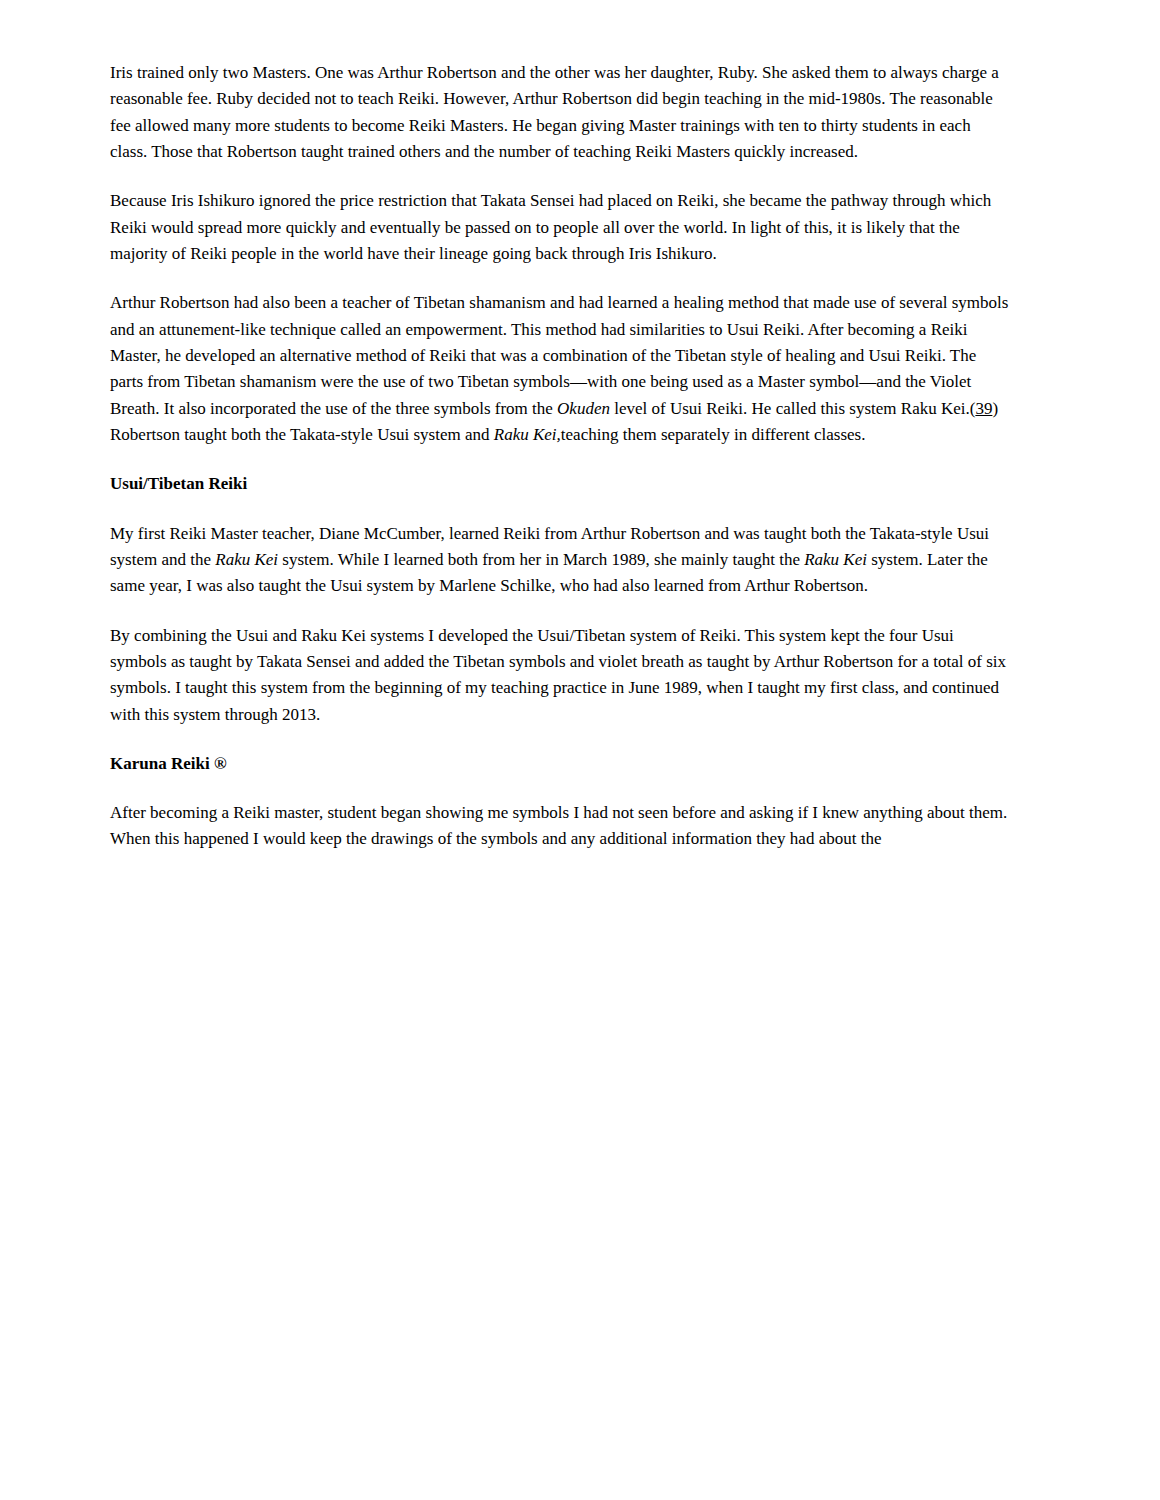Iris trained only two Masters. One was Arthur Robertson and the other was her daughter, Ruby. She asked them to always charge a reasonable fee. Ruby decided not to teach Reiki. However, Arthur Robertson did begin teaching in the mid-1980s. The reasonable fee allowed many more students to become Reiki Masters. He began giving Master trainings with ten to thirty students in each class. Those that Robertson taught trained others and the number of teaching Reiki Masters quickly increased.
Because Iris Ishikuro ignored the price restriction that Takata Sensei had placed on Reiki, she became the pathway through which Reiki would spread more quickly and eventually be passed on to people all over the world. In light of this, it is likely that the majority of Reiki people in the world have their lineage going back through Iris Ishikuro.
Arthur Robertson had also been a teacher of Tibetan shamanism and had learned a healing method that made use of several symbols and an attunement-like technique called an empowerment. This method had similarities to Usui Reiki. After becoming a Reiki Master, he developed an alternative method of Reiki that was a combination of the Tibetan style of healing and Usui Reiki. The parts from Tibetan shamanism were the use of two Tibetan symbols—with one being used as a Master symbol—and the Violet Breath. It also incorporated the use of the three symbols from the Okuden level of Usui Reiki. He called this system Raku Kei.(39) Robertson taught both the Takata-style Usui system and Raku Kei, teaching them separately in different classes.
Usui/Tibetan Reiki
My first Reiki Master teacher, Diane McCumber, learned Reiki from Arthur Robertson and was taught both the Takata-style Usui system and the Raku Kei system. While I learned both from her in March 1989, she mainly taught the Raku Kei system. Later the same year, I was also taught the Usui system by Marlene Schilke, who had also learned from Arthur Robertson.
By combining the Usui and Raku Kei systems I developed the Usui/Tibetan system of Reiki. This system kept the four Usui symbols as taught by Takata Sensei and added the Tibetan symbols and violet breath as taught by Arthur Robertson for a total of six symbols. I taught this system from the beginning of my teaching practice in June 1989, when I taught my first class, and continued with this system through 2013.
Karuna Reiki ®
After becoming a Reiki master, student began showing me symbols I had not seen before and asking if I knew anything about them. When this happened I would keep the drawings of the symbols and any additional information they had about the